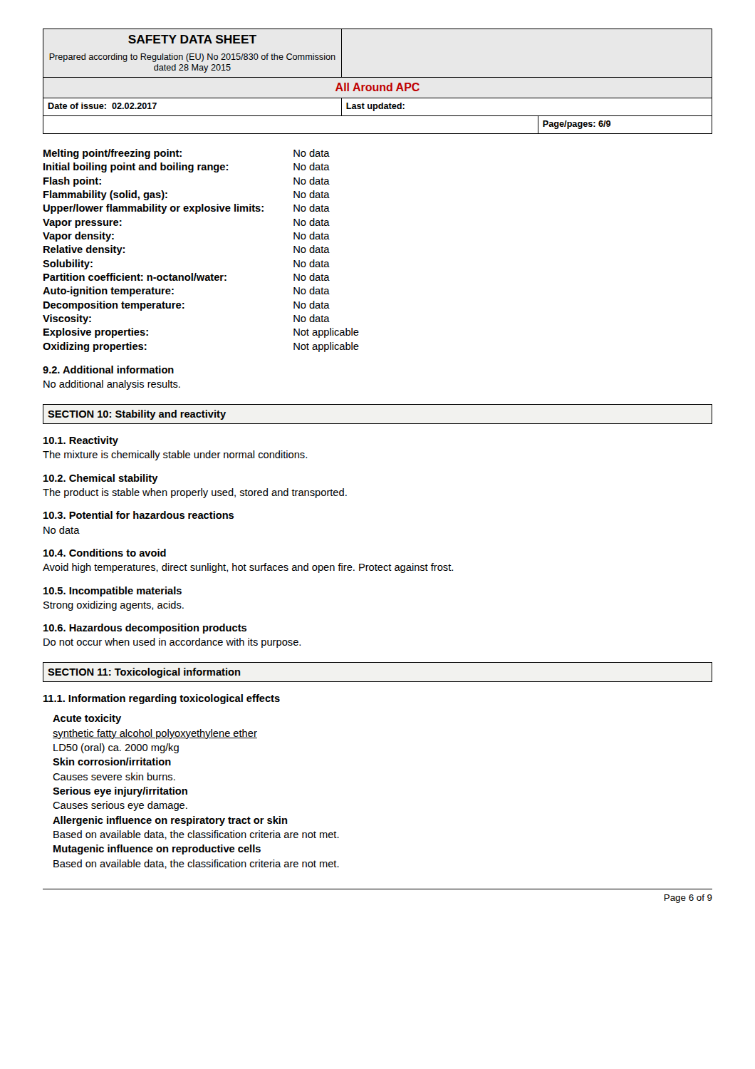| SAFETY DATA SHEET Prepared according to Regulation (EU) No 2015/830 of the Commission dated 28 May 2015 | |
| All Around APC |
| Date of issue: 02.02.2017 | Last updated: |
| | Page/pages: 6/9 |
| Melting point/freezing point: | No data |
| Initial boiling point and boiling range: | No data |
| Flash point: | No data |
| Flammability (solid, gas): | No data |
| Upper/lower flammability or explosive limits: | No data |
| Vapor pressure: | No data |
| Vapor density: | No data |
| Relative density: | No data |
| Solubility: | No data |
| Partition coefficient: n-octanol/water: | No data |
| Auto-ignition temperature: | No data |
| Decomposition temperature: | No data |
| Viscosity: | No data |
| Explosive properties: | Not applicable |
| Oxidizing properties: | Not applicable |
9.2. Additional information
No additional analysis results.
SECTION 10: Stability and reactivity
10.1. Reactivity
The mixture is chemically stable under normal conditions.
10.2. Chemical stability
The product is stable when properly used, stored and transported.
10.3. Potential for hazardous reactions
No data
10.4. Conditions to avoid
Avoid high temperatures, direct sunlight, hot surfaces and open fire. Protect against frost.
10.5. Incompatible materials
Strong oxidizing agents, acids.
10.6. Hazardous decomposition products
Do not occur when used in accordance with its purpose.
SECTION 11: Toxicological information
11.1. Information regarding toxicological effects
Acute toxicity
synthetic fatty alcohol polyoxyethylene ether
LD50 (oral) ca. 2000 mg/kg
Skin corrosion/irritation
Causes severe skin burns.
Serious eye injury/irritation
Causes serious eye damage.
Allergenic influence on respiratory tract or skin
Based on available data, the classification criteria are not met.
Mutagenic influence on reproductive cells
Based on available data, the classification criteria are not met.
Page 6 of 9